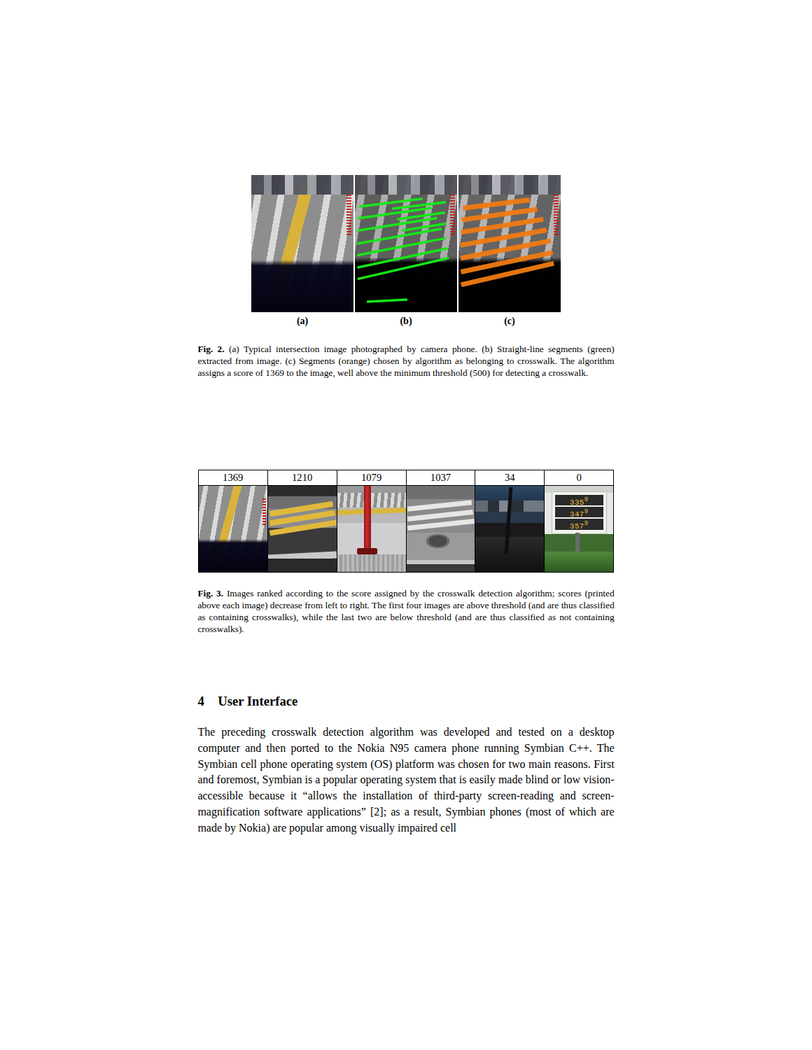(a) (b) (c)
Fig. 2. (a) Typical intersection image photographed by camera phone. (b) Straight-line segments (green) extracted from image. (c) Segments (orange) chosen by algorithm as belonging to crosswalk. The algorithm assigns a score of 1369 to the image, well above the minimum threshold (500) for detecting a crosswalk.
| 1369 | 1210 | 1079 | 1037 | 34 | 0 |
| | | | | | 335 9 347 9 357 9 |
Fig. 3. Images ranked according to the score assigned by the crosswalk detection algorithm; scores (printed above each image) decrease from left to right. The first four images are above threshold (and are thus classified as containing crosswalks), while the last two are below threshold (and are thus classified as not containing crosswalks).
4 User Interface
The preceding crosswalk detection algorithm was developed and tested on a desktop computer and then ported to the Nokia N95 camera phone running Symbian C++. The Symbian cell phone operating system (OS) platform was chosen for two main reasons. First and foremost, Symbian is a popular operating system that is easily made blind or low vision-accessible because it “allows the installation of third-party screen-reading and screen-magnification software applications” [2]; as a result, Symbian phones (most of which are made by Nokia) are popular among visually impaired cell